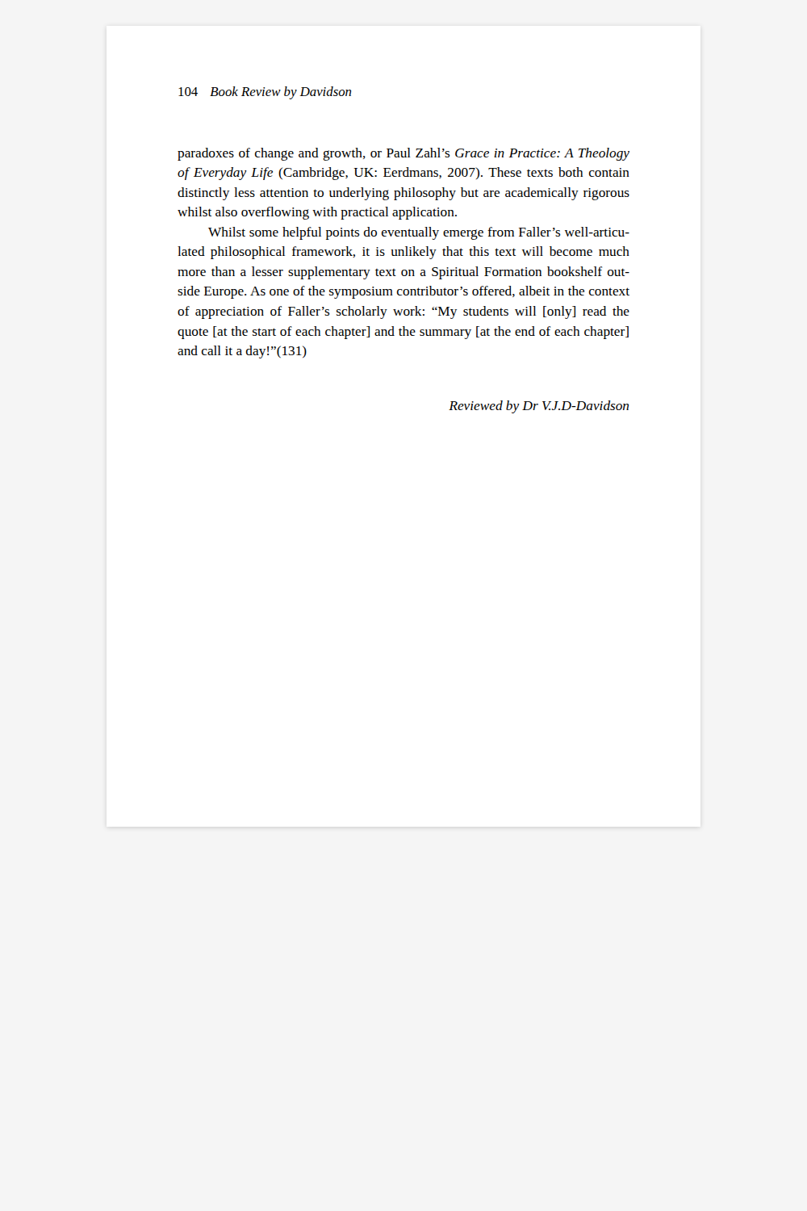104 Book Review by Davidson
paradoxes of change and growth, or Paul Zahl’s Grace in Practice: A Theology of Everyday Life (Cambridge, UK: Eerdmans, 2007). These texts both contain distinctly less attention to underlying philosophy but are academically rigorous whilst also overflowing with practical application.
Whilst some helpful points do eventually emerge from Faller’s well-articulated philosophical framework, it is unlikely that this text will become much more than a lesser supplementary text on a Spiritual Formation bookshelf outside Europe. As one of the symposium contributor’s offered, albeit in the context of appreciation of Faller’s scholarly work: “My students will [only] read the quote [at the start of each chapter] and the summary [at the end of each chapter] and call it a day!”(131)
Reviewed by Dr V.J.D-Davidson